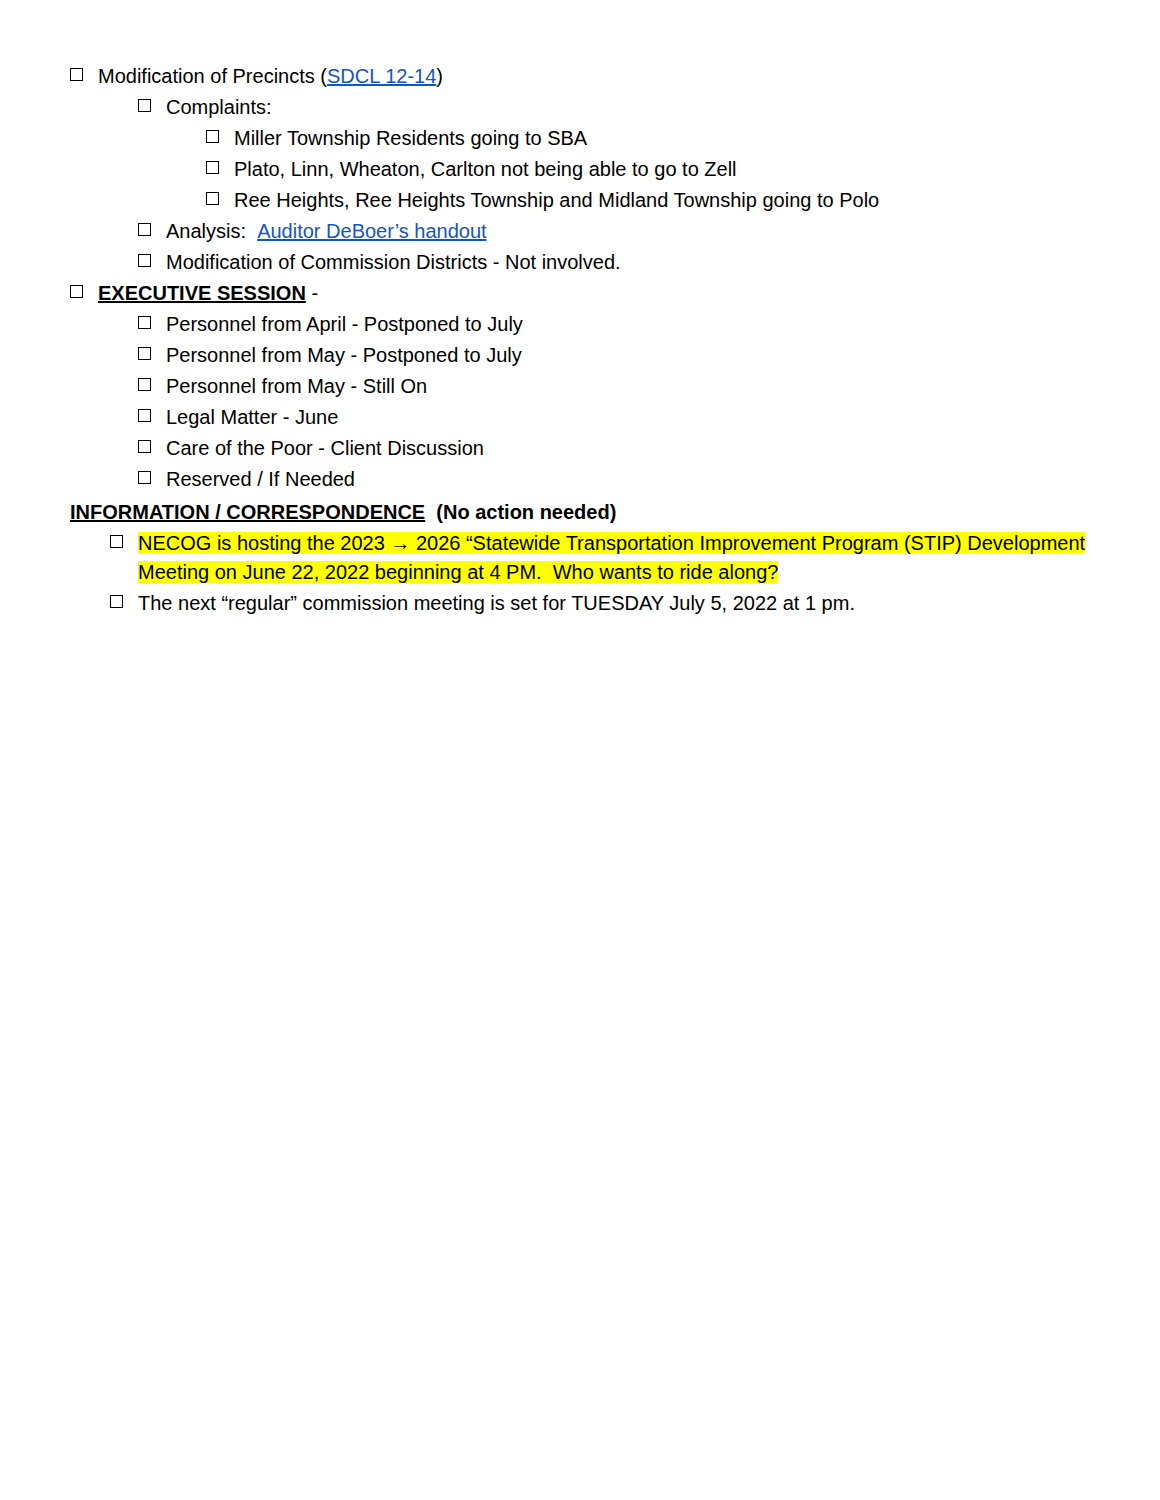Modification of Precincts (SDCL 12-14)
Complaints:
Miller Township Residents going to SBA
Plato, Linn, Wheaton, Carlton not being able to go to Zell
Ree Heights, Ree Heights Township and Midland Township going to Polo
Analysis: Auditor DeBoer’s handout
Modification of Commission Districts - Not involved.
EXECUTIVE SESSION -
Personnel from April - Postponed to July
Personnel from May - Postponed to July
Personnel from May - Still On
Legal Matter - June
Care of the Poor - Client Discussion
Reserved / If Needed
INFORMATION / CORRESPONDENCE (No action needed)
NECOG is hosting the 2023 → 2026 “Statewide Transportation Improvement Program (STIP) Development Meeting on June 22, 2022 beginning at 4 PM. Who wants to ride along?
The next “regular” commission meeting is set for TUESDAY July 5, 2022 at 1 pm.